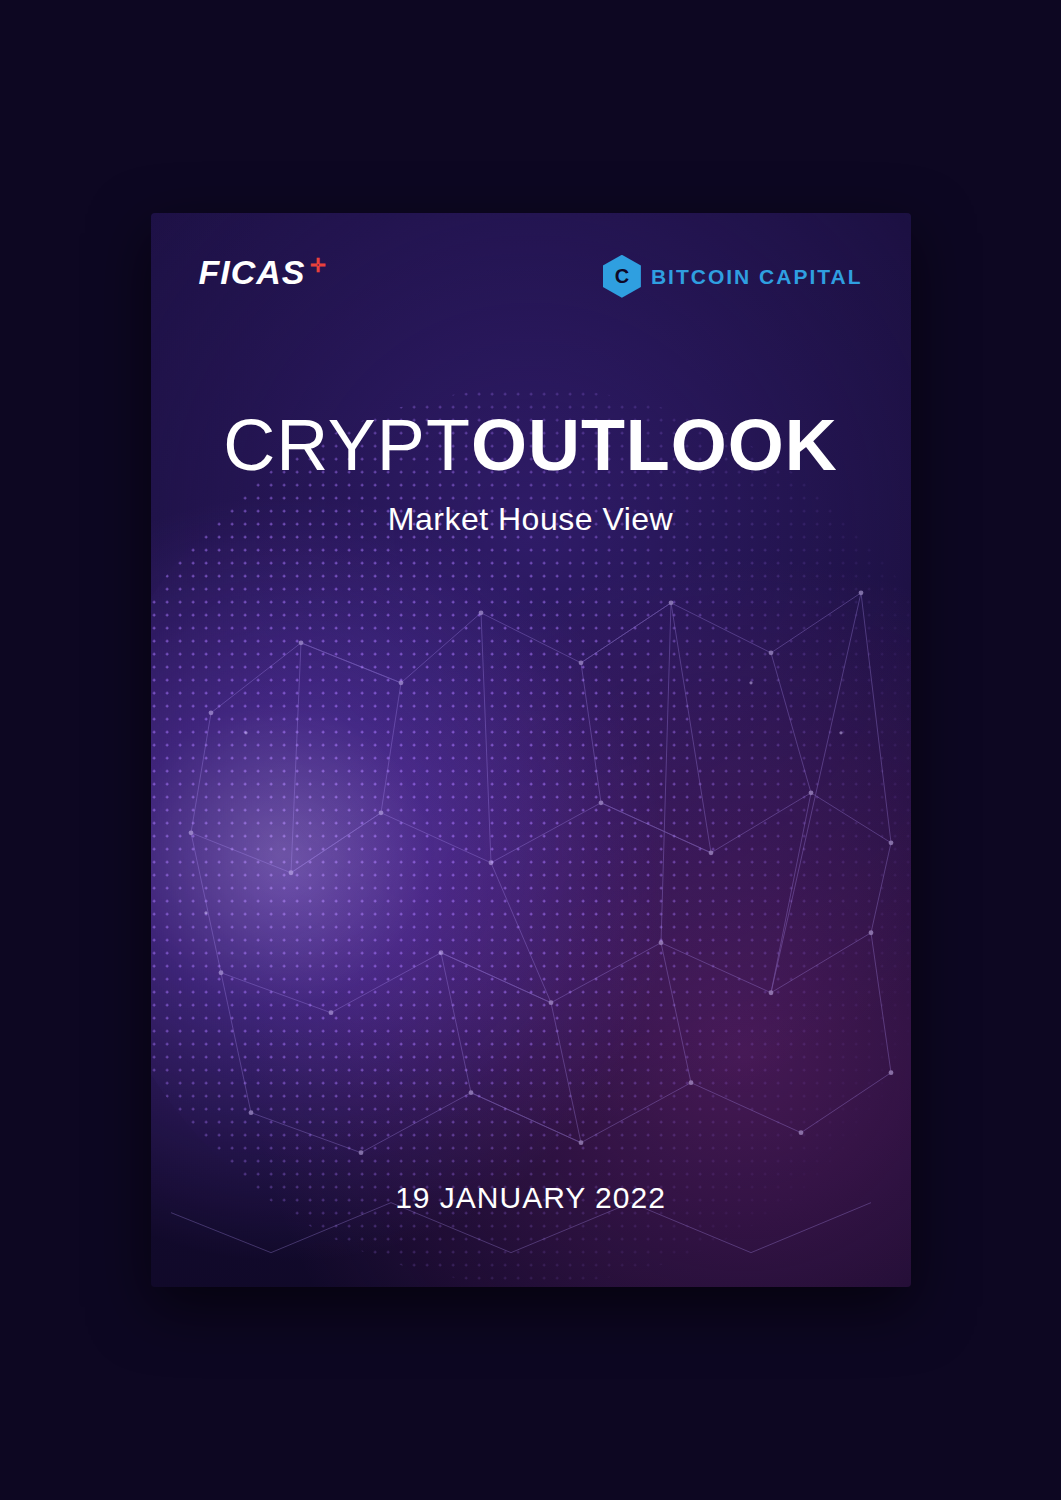FICAS✛
C Bitcoin Capital
CRYPTOUTLOOK
Market House View
19 JANUARY 2022